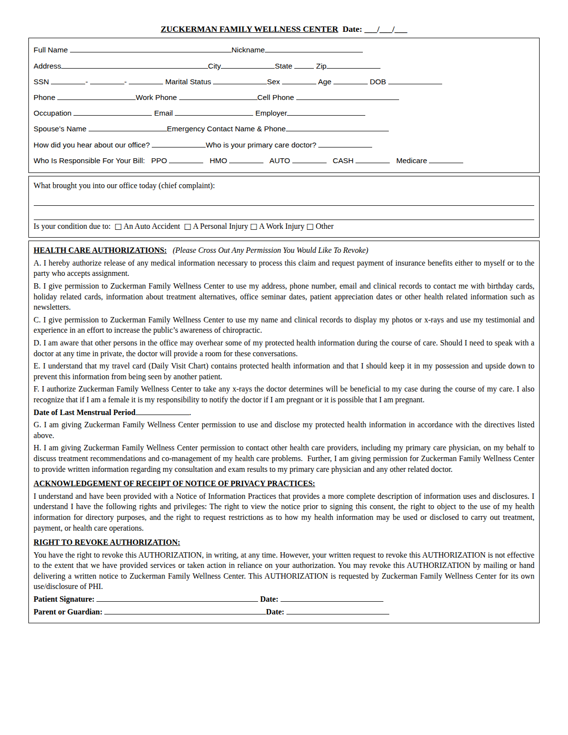ZUCKERMAN FAMILY WELLNESS CENTER Date: ___/___/___
Full Name Nickname
Address City State Zip
SSN - - Marital Status Sex Age DOB
Phone Work Phone Cell Phone
Occupation Email Employer
Spouse’s Name Emergency Contact Name & Phone
How did you hear about our office? Who is your primary care doctor?
Who Is Responsible For Your Bill: PPO HMO AUTO CASH Medicare
What brought you into our office today (chief complaint):
Is your condition due to: □ An Auto Accident □ A Personal Injury □ A Work Injury □ Other
HEALTH CARE AUTHORIZATIONS: (Please Cross Out Any Permission You Would Like To Revoke)
A. I hereby authorize release of any medical information necessary to process this claim and request payment of insurance benefits either to myself or to the party who accepts assignment.
B. I give permission to Zuckerman Family Wellness Center to use my address, phone number, email and clinical records to contact me with birthday cards, holiday related cards, information about treatment alternatives, office seminar dates, patient appreciation dates or other health related information such as newsletters.
C. I give permission to Zuckerman Family Wellness Center to use my name and clinical records to display my photos or x-rays and use my testimonial and experience in an effort to increase the public’s awareness of chiropractic.
D. I am aware that other persons in the office may overhear some of my protected health information during the course of care. Should I need to speak with a doctor at any time in private, the doctor will provide a room for these conversations.
E. I understand that my travel card (Daily Visit Chart) contains protected health information and that I should keep it in my possession and upside down to prevent this information from being seen by another patient.
F. I authorize Zuckerman Family Wellness Center to take any x-rays the doctor determines will be beneficial to my case during the course of my care. I also recognize that if I am a female it is my responsibility to notify the doctor if I am pregnant or it is possible that I am pregnant.
Date of Last Menstrual Period .
G. I am giving Zuckerman Family Wellness Center permission to use and disclose my protected health information in accordance with the directives listed above.
H. I am giving Zuckerman Family Wellness Center permission to contact other health care providers, including my primary care physician, on my behalf to discuss treatment recommendations and co-management of my health care problems. Further, I am giving permission for Zuckerman Family Wellness Center to provide written information regarding my consultation and exam results to my primary care physician and any other related doctor.
ACKNOWLEDGEMENT OF RECEIPT OF NOTICE OF PRIVACY PRACTICES:
I understand and have been provided with a Notice of Information Practices that provides a more complete description of information uses and disclosures. I understand I have the following rights and privileges: The right to view the notice prior to signing this consent, the right to object to the use of my health information for directory purposes, and the right to request restrictions as to how my health information may be used or disclosed to carry out treatment, payment, or health care operations.
RIGHT TO REVOKE AUTHORIZATION:
You have the right to revoke this AUTHORIZATION, in writing, at any time. However, your written request to revoke this AUTHORIZATION is not effective to the extent that we have provided services or taken action in reliance on your authorization. You may revoke this AUTHORIZATION by mailing or hand delivering a written notice to Zuckerman Family Wellness Center. This AUTHORIZATION is requested by Zuckerman Family Wellness Center for its own use/disclosure of PHI.
Patient Signature: Date:
Parent or Guardian: Date: